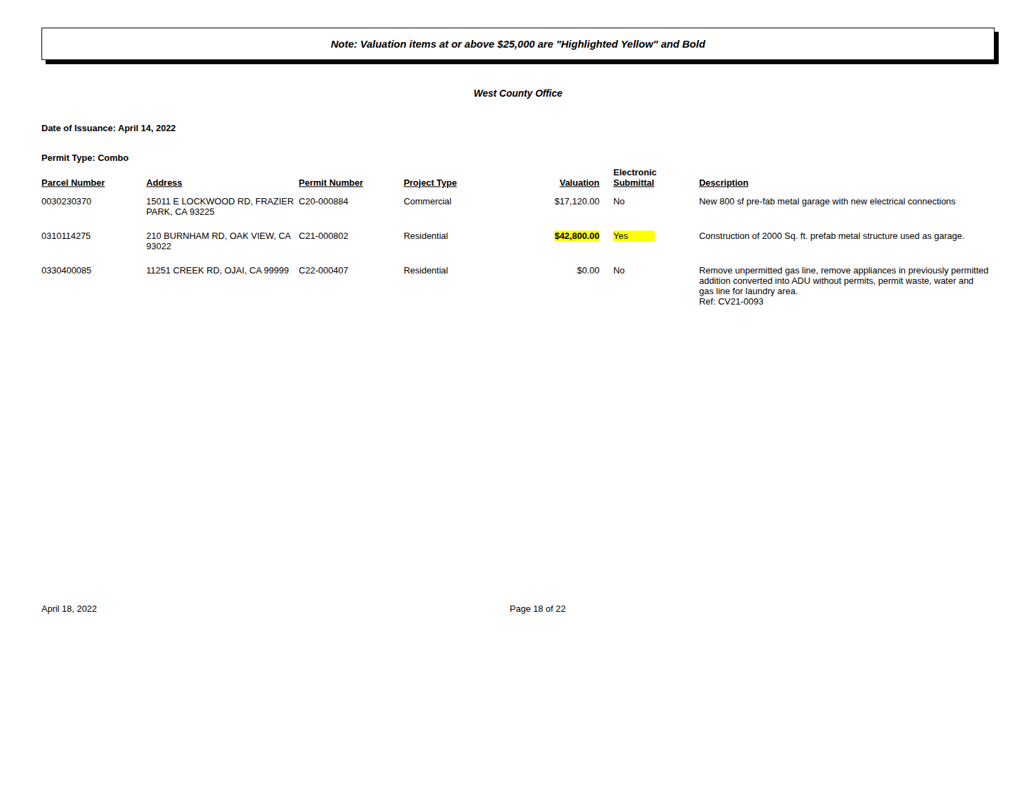Note: Valuation items at or above $25,000 are "Highlighted Yellow" and Bold
West County Office
Date of Issuance: April 14, 2022
Permit Type: Combo
| Parcel Number | Address | Permit Number | Project Type | Valuation | Electronic Submittal | Description |
| --- | --- | --- | --- | --- | --- | --- |
| 0030230370 | 15011 E LOCKWOOD RD, FRAZIER PARK, CA 93225 | C20-000884 | Commercial | $17,120.00 | No | New 800 sf pre-fab metal garage with new electrical connections |
| 0310114275 | 210 BURNHAM RD, OAK VIEW, CA 93022 | C21-000802 | Residential | $42,800.00 | Yes | Construction of 2000 Sq. ft. prefab metal structure used as garage. |
| 0330400085 | 11251 CREEK RD, OJAI, CA 99999 | C22-000407 | Residential | $0.00 | No | Remove unpermitted gas line, remove appliances in previously permitted addition converted into ADU without permits, permit waste, water and gas line for laundry area. Ref: CV21-0093 |
April 18, 2022
Page 18 of 22